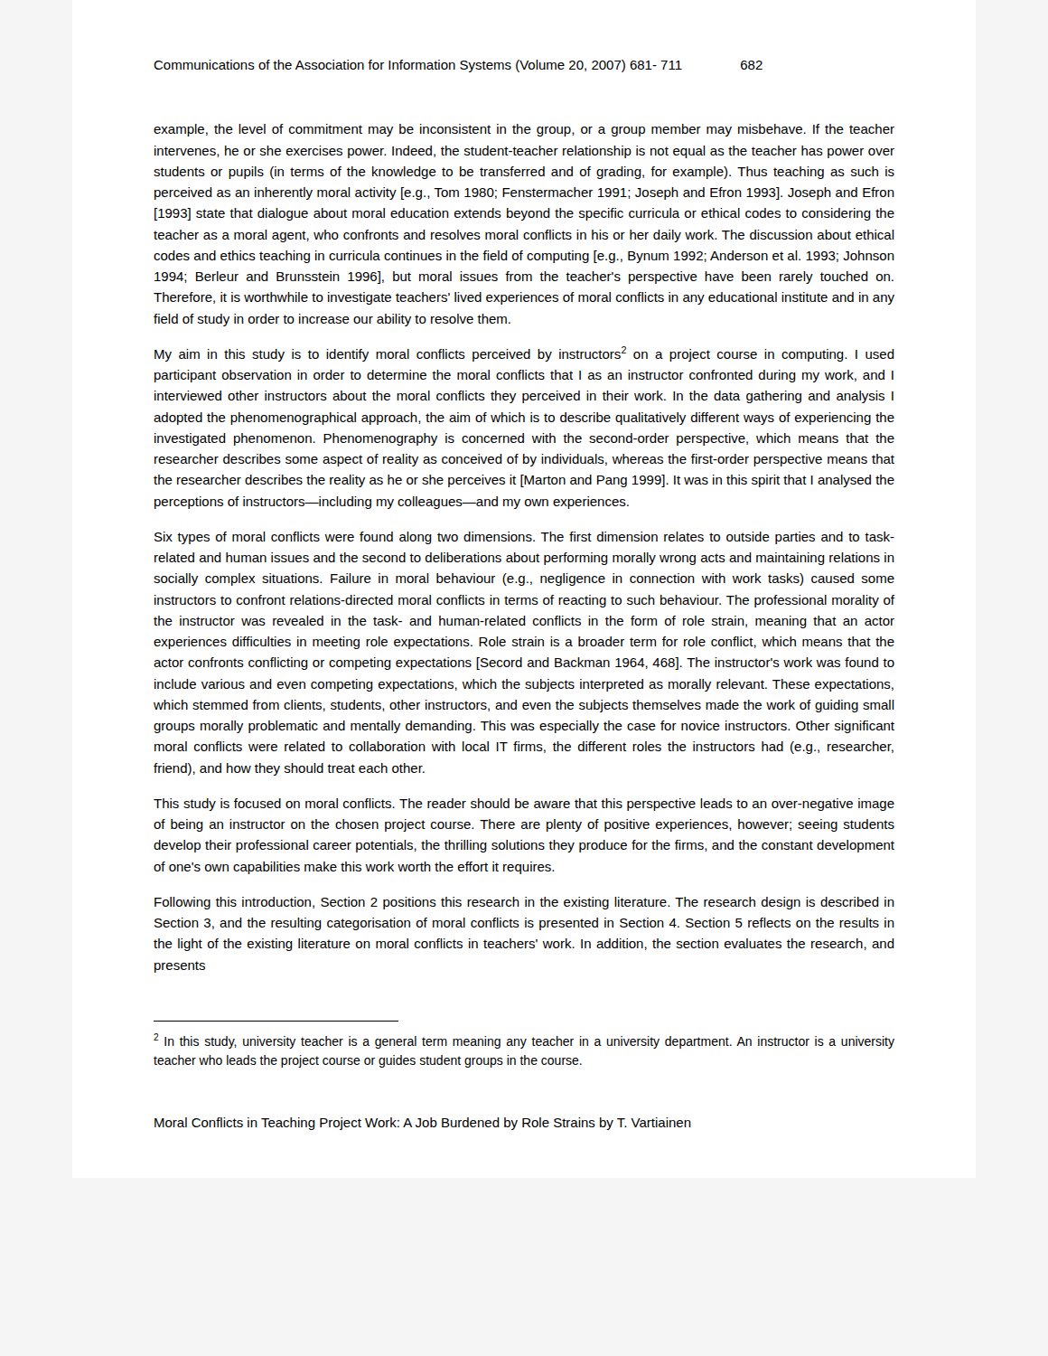Communications of the Association for Information Systems (Volume 20, 2007) 681- 711 682
example, the level of commitment may be inconsistent in the group, or a group member may misbehave. If the teacher intervenes, he or she exercises power. Indeed, the student-teacher relationship is not equal as the teacher has power over students or pupils (in terms of the knowledge to be transferred and of grading, for example). Thus teaching as such is perceived as an inherently moral activity [e.g., Tom 1980; Fenstermacher 1991; Joseph and Efron 1993]. Joseph and Efron [1993] state that dialogue about moral education extends beyond the specific curricula or ethical codes to considering the teacher as a moral agent, who confronts and resolves moral conflicts in his or her daily work. The discussion about ethical codes and ethics teaching in curricula continues in the field of computing [e.g., Bynum 1992; Anderson et al. 1993; Johnson 1994; Berleur and Brunsstein 1996], but moral issues from the teacher's perspective have been rarely touched on. Therefore, it is worthwhile to investigate teachers' lived experiences of moral conflicts in any educational institute and in any field of study in order to increase our ability to resolve them.
My aim in this study is to identify moral conflicts perceived by instructors2 on a project course in computing. I used participant observation in order to determine the moral conflicts that I as an instructor confronted during my work, and I interviewed other instructors about the moral conflicts they perceived in their work. In the data gathering and analysis I adopted the phenomenographical approach, the aim of which is to describe qualitatively different ways of experiencing the investigated phenomenon. Phenomenography is concerned with the second-order perspective, which means that the researcher describes some aspect of reality as conceived of by individuals, whereas the first-order perspective means that the researcher describes the reality as he or she perceives it [Marton and Pang 1999]. It was in this spirit that I analysed the perceptions of instructors—including my colleagues—and my own experiences.
Six types of moral conflicts were found along two dimensions. The first dimension relates to outside parties and to task-related and human issues and the second to deliberations about performing morally wrong acts and maintaining relations in socially complex situations. Failure in moral behaviour (e.g., negligence in connection with work tasks) caused some instructors to confront relations-directed moral conflicts in terms of reacting to such behaviour. The professional morality of the instructor was revealed in the task- and human-related conflicts in the form of role strain, meaning that an actor experiences difficulties in meeting role expectations. Role strain is a broader term for role conflict, which means that the actor confronts conflicting or competing expectations [Secord and Backman 1964, 468]. The instructor's work was found to include various and even competing expectations, which the subjects interpreted as morally relevant. These expectations, which stemmed from clients, students, other instructors, and even the subjects themselves made the work of guiding small groups morally problematic and mentally demanding. This was especially the case for novice instructors. Other significant moral conflicts were related to collaboration with local IT firms, the different roles the instructors had (e.g., researcher, friend), and how they should treat each other.
This study is focused on moral conflicts. The reader should be aware that this perspective leads to an over-negative image of being an instructor on the chosen project course. There are plenty of positive experiences, however; seeing students develop their professional career potentials, the thrilling solutions they produce for the firms, and the constant development of one's own capabilities make this work worth the effort it requires.
Following this introduction, Section 2 positions this research in the existing literature. The research design is described in Section 3, and the resulting categorisation of moral conflicts is presented in Section 4. Section 5 reflects on the results in the light of the existing literature on moral conflicts in teachers' work. In addition, the section evaluates the research, and presents
2 In this study, university teacher is a general term meaning any teacher in a university department. An instructor is a university teacher who leads the project course or guides student groups in the course.
Moral Conflicts in Teaching Project Work: A Job Burdened by Role Strains by T. Vartiainen